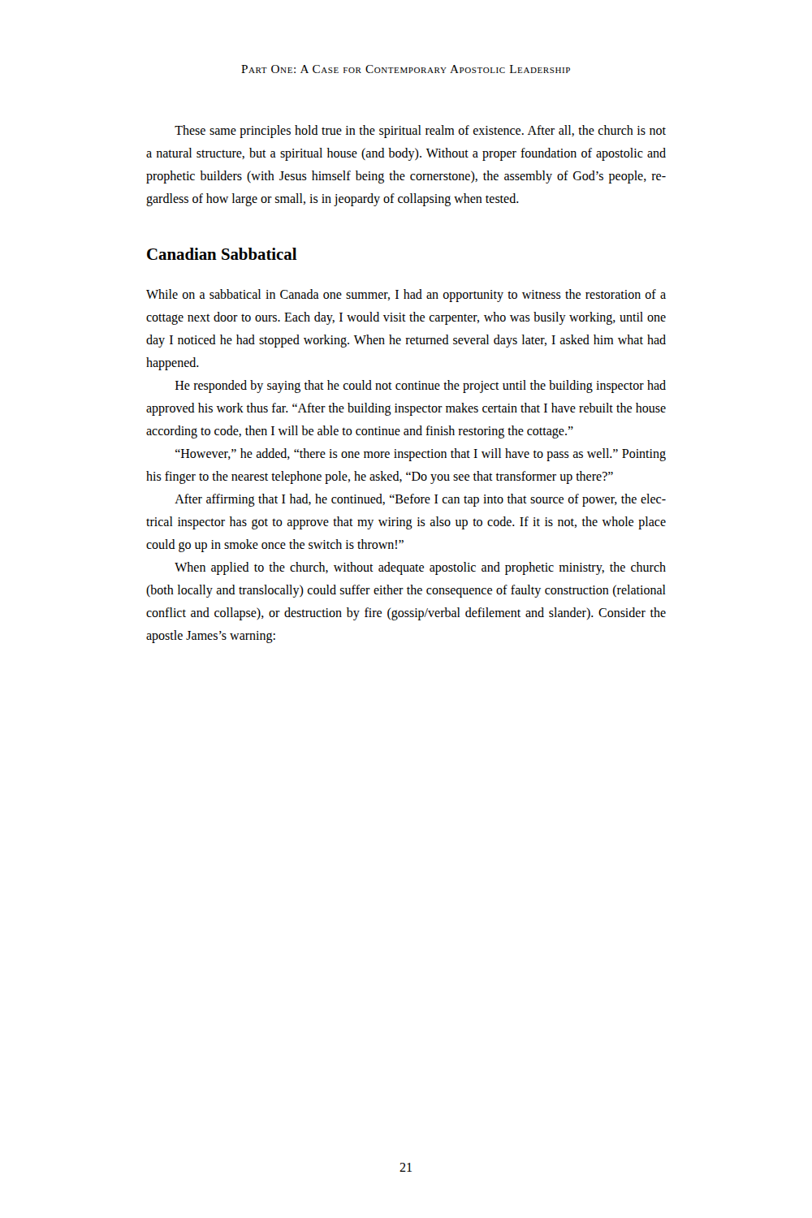Part One: A Case for Contemporary Apostolic Leadership
These same principles hold true in the spiritual realm of existence. After all, the church is not a natural structure, but a spiritual house (and body). Without a proper foundation of apostolic and prophetic builders (with Jesus himself being the cornerstone), the assembly of God’s people, regardless of how large or small, is in jeopardy of collapsing when tested.
Canadian Sabbatical
While on a sabbatical in Canada one summer, I had an opportunity to witness the restoration of a cottage next door to ours. Each day, I would visit the carpenter, who was busily working, until one day I noticed he had stopped working. When he returned several days later, I asked him what had happened.
He responded by saying that he could not continue the project until the building inspector had approved his work thus far. “After the building inspector makes certain that I have rebuilt the house according to code, then I will be able to continue and finish restoring the cottage.”
“However,” he added, “there is one more inspection that I will have to pass as well.” Pointing his finger to the nearest telephone pole, he asked, “Do you see that transformer up there?”
After affirming that I had, he continued, “Before I can tap into that source of power, the electrical inspector has got to approve that my wiring is also up to code. If it is not, the whole place could go up in smoke once the switch is thrown!”
When applied to the church, without adequate apostolic and prophetic ministry, the church (both locally and translocally) could suffer either the consequence of faulty construction (relational conflict and collapse), or destruction by fire (gossip/verbal defilement and slander). Consider the apostle James’s warning:
21